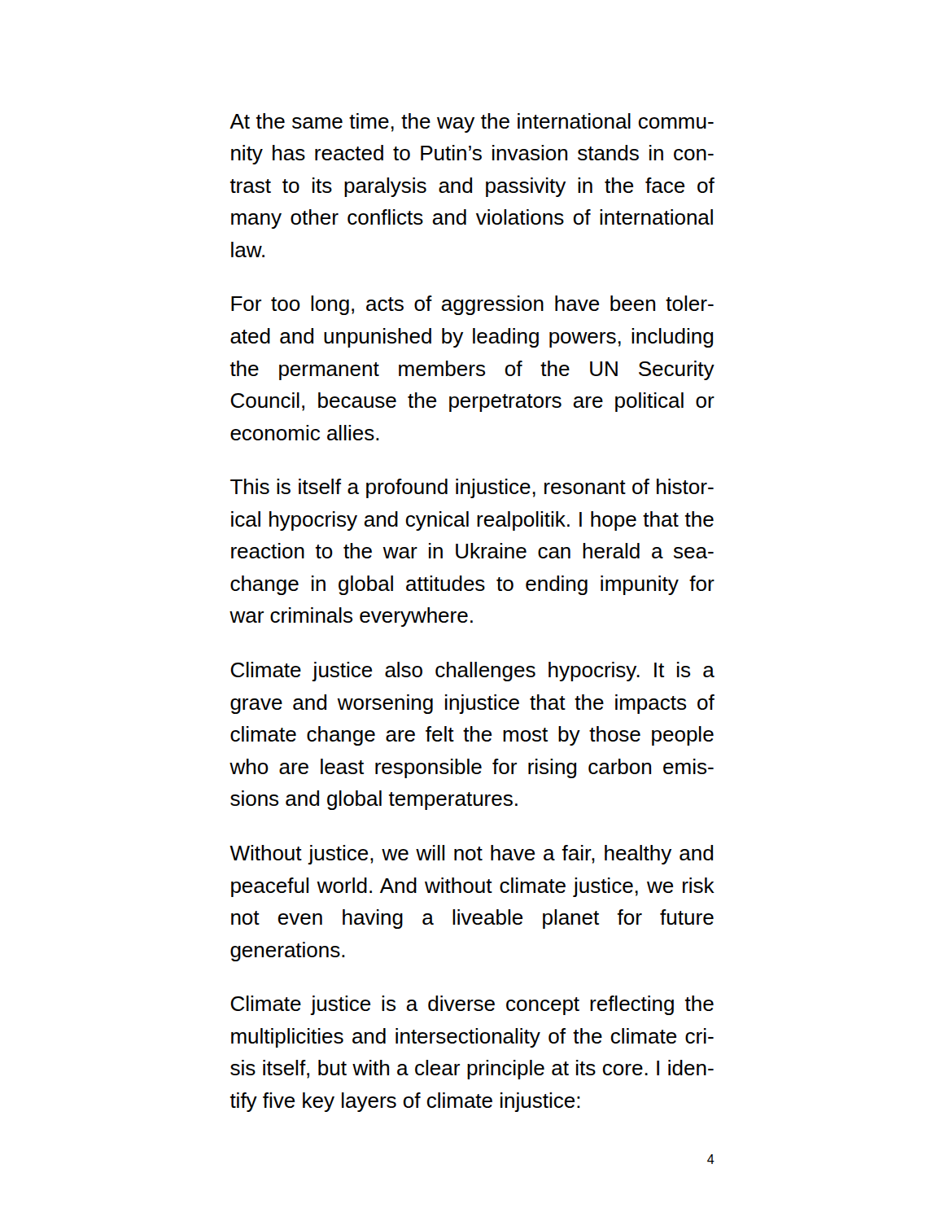At the same time, the way the international community has reacted to Putin’s invasion stands in contrast to its paralysis and passivity in the face of many other conflicts and violations of international law.
For too long, acts of aggression have been tolerated and unpunished by leading powers, including the permanent members of the UN Security Council, because the perpetrators are political or economic allies.
This is itself a profound injustice, resonant of historical hypocrisy and cynical realpolitik. I hope that the reaction to the war in Ukraine can herald a sea-change in global attitudes to ending impunity for war criminals everywhere.
Climate justice also challenges hypocrisy. It is a grave and worsening injustice that the impacts of climate change are felt the most by those people who are least responsible for rising carbon emissions and global temperatures.
Without justice, we will not have a fair, healthy and peaceful world. And without climate justice, we risk not even having a liveable planet for future generations.
Climate justice is a diverse concept reflecting the multiplicities and intersectionality of the climate crisis itself, but with a clear principle at its core. I identify five key layers of climate injustice:
4